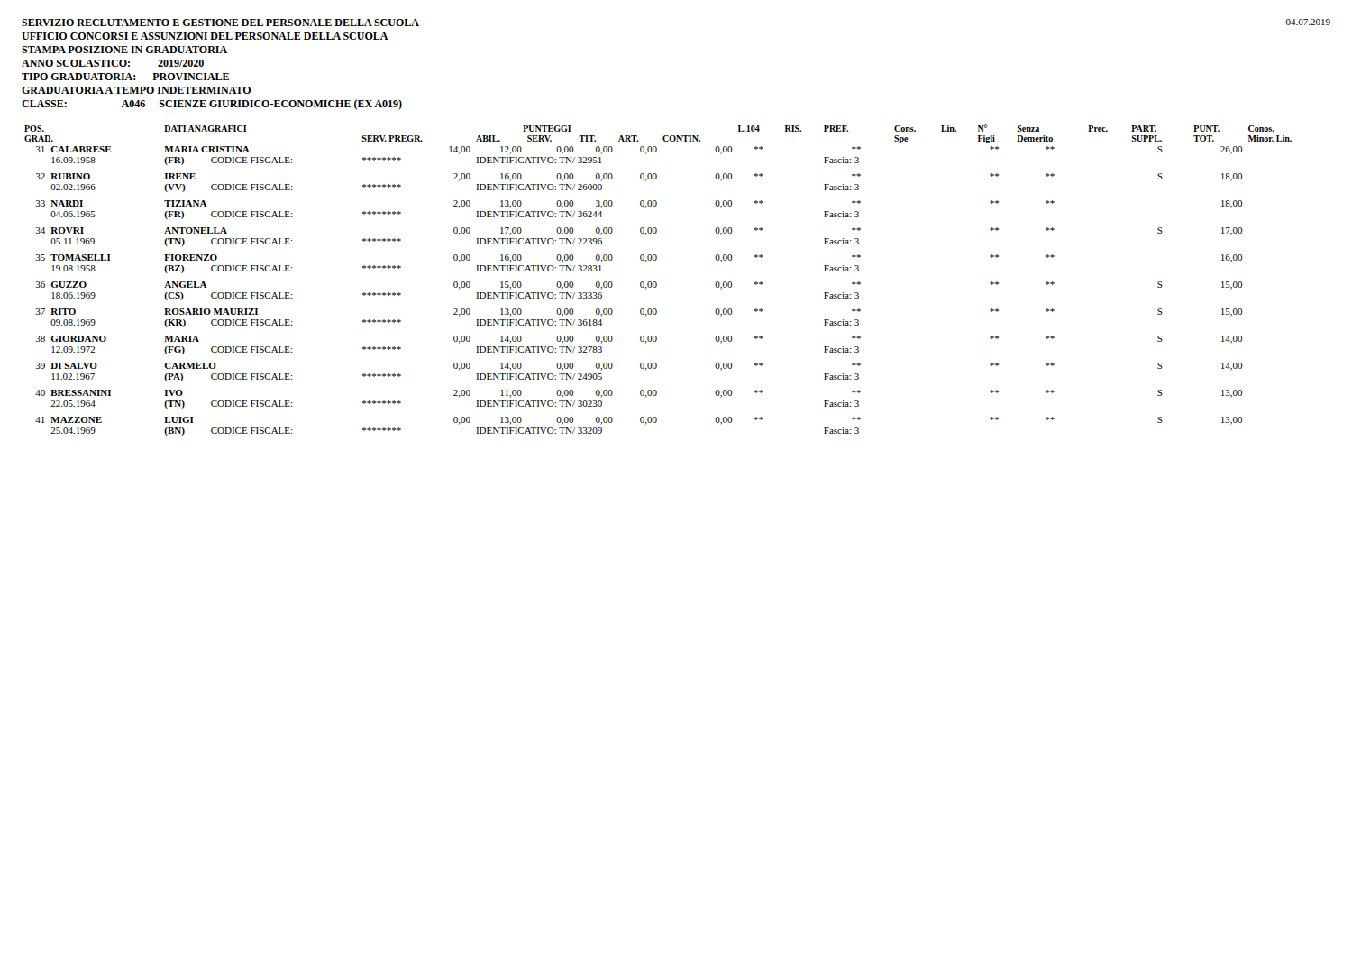04.07.2019 SERVIZIO RECLUTAMENTO E GESTIONE DEL PERSONALE DELLA SCUOLA
UFFICIO CONCORSI E ASSUNZIONI DEL PERSONALE DELLA SCUOLA
STAMPA POSIZIONE IN GRADUATORIA
ANNO SCOLASTICO: 2019/2020
TIPO GRADUATORIA: PROVINCIALE
GRADUATORIA A TEMPO INDETERMINATO
CLASSE: A046 SCIENZE GIURIDICO-ECONOMICHE (EX A019)
| POS. | DATI ANAGRAFICI | PUNTEGGI | L.104 | RIS. | PREF. | Cons. | Lin. | N° | Senza | Prec. | PART. | PUNT. | Conos. |
| --- | --- | --- | --- | --- | --- | --- | --- | --- | --- | --- | --- | --- | --- |
| GRAD. | | SERV. PREGR. | ABIL. | SERV. | TIT. | ART. | CONTIN. | | | | Spe | | Figli | Demerito | | SUPPL. | TOT. | Minor. Lin. |
| 31 | CALABRESE | MARIA CRISTINA | 14,00 | 12,00 | 0,00 | 0,00 | 0,00 | 0,00 | ** | | ** | | | ** | ** | | S | 26,00 | |
| | 16.09.1958 | (FR) | CODICE FISCALE: | ******** | IDENTIFICATIVO: TN/ 32951 | | | Fascia: 3 | | | | | | | | |
| 32 | RUBINO | IRENE | 2,00 | 16,00 | 0,00 | 0,00 | 0,00 | 0,00 | ** | | ** | | | ** | ** | | S | 18,00 | |
| | 02.02.1966 | (VV) | CODICE FISCALE: | ******** | IDENTIFICATIVO: TN/ 26000 | | | Fascia: 3 | | | | | | | | |
| 33 | NARDI | TIZIANA | 2,00 | 13,00 | 0,00 | 3,00 | 0,00 | 0,00 | ** | | ** | | | ** | ** | | | 18,00 | |
| | 04.06.1965 | (FR) | CODICE FISCALE: | ******** | IDENTIFICATIVO: TN/ 36244 | | | Fascia: 3 | | | | | | | | |
| 34 | ROVRI | ANTONELLA | 0,00 | 17,00 | 0,00 | 0,00 | 0,00 | 0,00 | ** | | ** | | | ** | ** | | S | 17,00 | |
| | 05.11.1969 | (TN) | CODICE FISCALE: | ******** | IDENTIFICATIVO: TN/ 22396 | | | Fascia: 3 | | | | | | | | |
| 35 | TOMASELLI | FIORENZO | 0,00 | 16,00 | 0,00 | 0,00 | 0,00 | 0,00 | ** | | ** | | | ** | ** | | | 16,00 | |
| | 19.08.1958 | (BZ) | CODICE FISCALE: | ******** | IDENTIFICATIVO: TN/ 32831 | | | Fascia: 3 | | | | | | | | |
| 36 | GUZZO | ANGELA | 0,00 | 15,00 | 0,00 | 0,00 | 0,00 | 0,00 | ** | | ** | | | ** | ** | | S | 15,00 | |
| | 18.06.1969 | (CS) | CODICE FISCALE: | ******** | IDENTIFICATIVO: TN/ 33336 | | | Fascia: 3 | | | | | | | | |
| 37 | RITO | ROSARIO MAURIZI | 2,00 | 13,00 | 0,00 | 0,00 | 0,00 | 0,00 | ** | | ** | | | ** | ** | | S | 15,00 | |
| | 09.08.1969 | (KR) | CODICE FISCALE: | ******** | IDENTIFICATIVO: TN/ 36184 | | | Fascia: 3 | | | | | | | | |
| 38 | GIORDANO | MARIA | 0,00 | 14,00 | 0,00 | 0,00 | 0,00 | 0,00 | ** | | ** | | | ** | ** | | S | 14,00 | |
| | 12.09.1972 | (FG) | CODICE FISCALE: | ******** | IDENTIFICATIVO: TN/ 32783 | | | Fascia: 3 | | | | | | | | |
| 39 | DI SALVO | CARMELO | 0,00 | 14,00 | 0,00 | 0,00 | 0,00 | 0,00 | ** | | ** | | | ** | ** | | S | 14,00 | |
| | 11.02.1967 | (PA) | CODICE FISCALE: | ******** | IDENTIFICATIVO: TN/ 24905 | | | Fascia: 3 | | | | | | | | |
| 40 | BRESSANINI | IVO | 2,00 | 11,00 | 0,00 | 0,00 | 0,00 | 0,00 | ** | | ** | | | ** | ** | | S | 13,00 | |
| | 22.05.1964 | (TN) | CODICE FISCALE: | ******** | IDENTIFICATIVO: TN/ 30230 | | | Fascia: 3 | | | | | | | | |
| 41 | MAZZONE | LUIGI | 0,00 | 13,00 | 0,00 | 0,00 | 0,00 | 0,00 | ** | | ** | | | ** | ** | | S | 13,00 | |
| | 25.04.1969 | (BN) | CODICE FISCALE: | ******** | IDENTIFICATIVO: TN/ 33209 | | | Fascia: 3 | | | | | | | | |